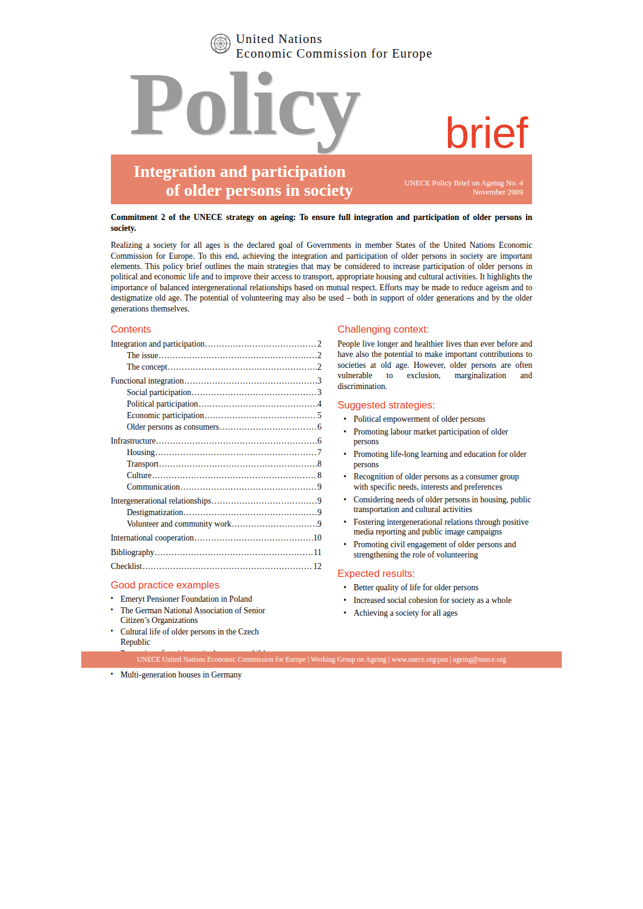United Nations
Economic Commission for Europe
Policy
brief
Integration and participationof older persons in society
UNECE Policy Brief on Ageing No. 4
November 2009
Commitment 2 of the UNECE strategy on ageing: To ensure full integration and participation of older persons in society.
Realizing a society for all ages is the declared goal of Governments in member States of the United Nations Economic Commission for Europe. To this end, achieving the integration and participation of older persons in society are important elements. This policy brief outlines the main strategies that may be considered to increase participation of older persons in political and economic life and to improve their access to transport, appropriate housing and cultural activities. It highlights the importance of balanced intergenerational relationships based on mutual respect. Efforts may be made to reduce ageism and to destigmatize old age. The potential of volunteering may also be used – both in support of older generations and by the older generations themselves.
Contents
Integration and participation.............................................................................. 2
The issue.............................................................................. 2
The concept.............................................................................. 2
Functional integration.............................................................................. 3
Social participation.............................................................................. 3
Political participation.............................................................................. 4
Economic participation.............................................................................. 5
Older persons as consumers.............................................................................. 6
Infrastructure.............................................................................. 6
Housing.............................................................................. 7
Transport.............................................................................. 8
Culture.............................................................................. 8
Communication.............................................................................. 9
Intergenerational relationships.............................................................................. 9
Destigmatization.............................................................................. 9
Volunteer and community work.............................................................................. 9
International cooperation.............................................................................. 10
Bibliography.............................................................................. 11
Checklist.............................................................................. 12
Good practice examples
Emeryt Pensioner Foundation in Poland
The German National Association of SeniorCitizen’s Organizations
Cultural life of older persons in the CzechRepublic
Promotion of positive attitudes among childrenin Spain
Multi-generation houses in Germany
Challenging context:
People live longer and healthier lives than ever before and have also the potential to make important contributions to societies at old age. However, older persons are often vulnerable to exclusion, marginalization and discrimination.
Suggested strategies:
Political empowerment of older persons
Promoting labour market participation of older persons
Promoting life-long learning and education for older persons
Recognition of older persons as a consumer group with specific needs, interests and preferences
Considering needs of older persons in housing, public transportation and cultural activities
Fostering intergenerational relations through positive media reporting and public image campaigns
Promoting civil engagement of older persons and strengthening the role of volunteering
Expected results:
Better quality of life for older persons
Increased social cohesion for society as a whole
Achieving a society for all ages
UNECE United Nations Economic Commission for Europe | Working Group on Ageing | www.unece.org/pau | ageing@unece.org